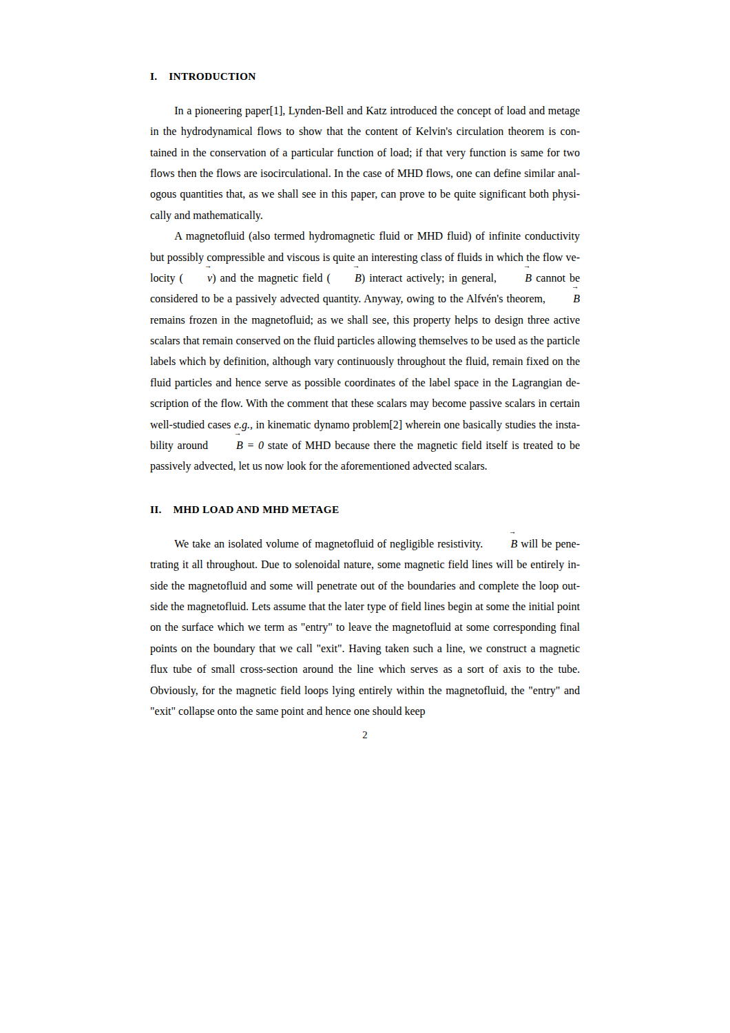I. INTRODUCTION
In a pioneering paper[1], Lynden-Bell and Katz introduced the concept of load and metage in the hydrodynamical flows to show that the content of Kelvin's circulation theorem is contained in the conservation of a particular function of load; if that very function is same for two flows then the flows are isocirculational. In the case of MHD flows, one can define similar analogous quantities that, as we shall see in this paper, can prove to be quite significant both physically and mathematically.
A magnetofluid (also termed hydromagnetic fluid or MHD fluid) of infinite conductivity but possibly compressible and viscous is quite an interesting class of fluids in which the flow velocity (v) and the magnetic field (B) interact actively; in general, B cannot be considered to be a passively advected quantity. Anyway, owing to the Alfvén's theorem, B remains frozen in the magnetofluid; as we shall see, this property helps to design three active scalars that remain conserved on the fluid particles allowing themselves to be used as the particle labels which by definition, although vary continuously throughout the fluid, remain fixed on the fluid particles and hence serve as possible coordinates of the label space in the Lagrangian description of the flow. With the comment that these scalars may become passive scalars in certain well-studied cases e.g., in kinematic dynamo problem[2] wherein one basically studies the instability around B = 0 state of MHD because there the magnetic field itself is treated to be passively advected, let us now look for the aforementioned advected scalars.
II. MHD LOAD AND MHD METAGE
We take an isolated volume of magnetofluid of negligible resistivity. B will be penetrating it all throughout. Due to solenoidal nature, some magnetic field lines will be entirely inside the magnetofluid and some will penetrate out of the boundaries and complete the loop outside the magnetofluid. Lets assume that the later type of field lines begin at some the initial point on the surface which we term as "entry" to leave the magnetofluid at some corresponding final points on the boundary that we call "exit". Having taken such a line, we construct a magnetic flux tube of small cross-section around the line which serves as a sort of axis to the tube. Obviously, for the magnetic field loops lying entirely within the magnetofluid, the "entry" and "exit" collapse onto the same point and hence one should keep
2